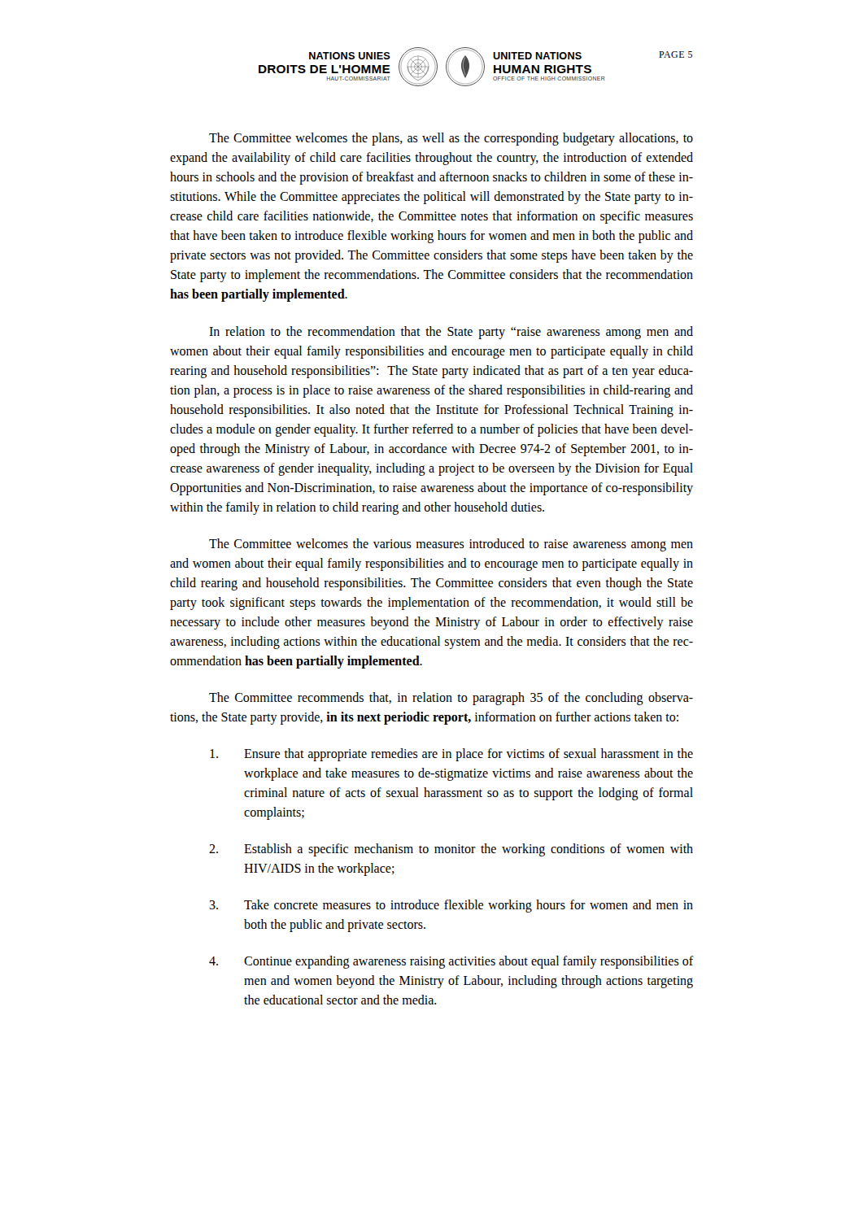PAGE 5
NATIONS UNIES
DROITS DE L'HOMME
HAUT-COMMISSARIAT
UNITED NATIONS
HUMAN RIGHTS
OFFICE OF THE HIGH COMMISSIONER
The Committee welcomes the plans, as well as the corresponding budgetary allocations, to expand the availability of child care facilities throughout the country, the introduction of extended hours in schools and the provision of breakfast and afternoon snacks to children in some of these institutions. While the Committee appreciates the political will demonstrated by the State party to increase child care facilities nationwide, the Committee notes that information on specific measures that have been taken to introduce flexible working hours for women and men in both the public and private sectors was not provided. The Committee considers that some steps have been taken by the State party to implement the recommendations. The Committee considers that the recommendation has been partially implemented.
In relation to the recommendation that the State party “raise awareness among men and women about their equal family responsibilities and encourage men to participate equally in child rearing and household responsibilities”: The State party indicated that as part of a ten year education plan, a process is in place to raise awareness of the shared responsibilities in child-rearing and household responsibilities. It also noted that the Institute for Professional Technical Training includes a module on gender equality. It further referred to a number of policies that have been developed through the Ministry of Labour, in accordance with Decree 974-2 of September 2001, to increase awareness of gender inequality, including a project to be overseen by the Division for Equal Opportunities and Non-Discrimination, to raise awareness about the importance of co-responsibility within the family in relation to child rearing and other household duties.
The Committee welcomes the various measures introduced to raise awareness among men and women about their equal family responsibilities and to encourage men to participate equally in child rearing and household responsibilities. The Committee considers that even though the State party took significant steps towards the implementation of the recommendation, it would still be necessary to include other measures beyond the Ministry of Labour in order to effectively raise awareness, including actions within the educational system and the media. It considers that the recommendation has been partially implemented.
The Committee recommends that, in relation to paragraph 35 of the concluding observations, the State party provide, in its next periodic report, information on further actions taken to:
1.
Ensure that appropriate remedies are in place for victims of sexual harassment in the workplace and take measures to de-stigmatize victims and raise awareness about the criminal nature of acts of sexual harassment so as to support the lodging of formal complaints;
2.
Establish a specific mechanism to monitor the working conditions of women with HIV/AIDS in the workplace;
3.
Take concrete measures to introduce flexible working hours for women and men in both the public and private sectors.
4.
Continue expanding awareness raising activities about equal family responsibilities of men and women beyond the Ministry of Labour, including through actions targeting the educational sector and the media.